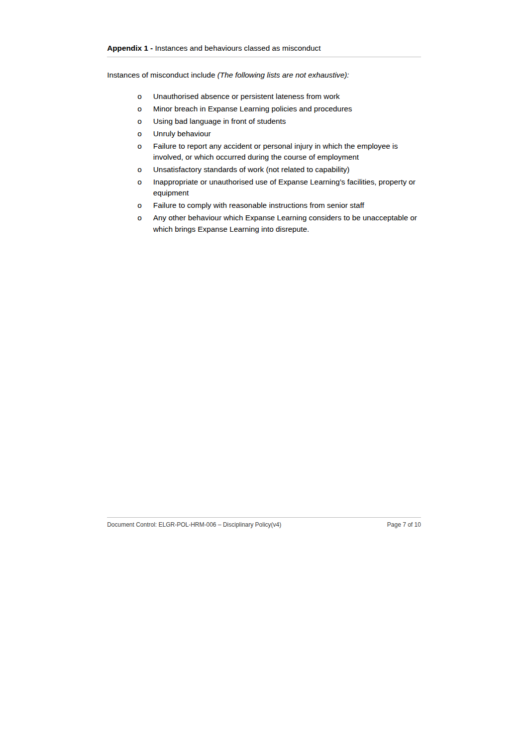Appendix 1 - Instances and behaviours classed as misconduct
Instances of misconduct include (The following lists are not exhaustive):
Unauthorised absence or persistent lateness from work
Minor breach in Expanse Learning policies and procedures
Using bad language in front of students
Unruly behaviour
Failure to report any accident or personal injury in which the employee is involved, or which occurred during the course of employment
Unsatisfactory standards of work (not related to capability)
Inappropriate or unauthorised use of Expanse Learning’s facilities, property or equipment
Failure to comply with reasonable instructions from senior staff
Any other behaviour which Expanse Learning considers to be unacceptable or which brings Expanse Learning into disrepute.
Document Control: ELGR-POL-HRM-006 – Disciplinary Policy(v4) Page 7 of 10